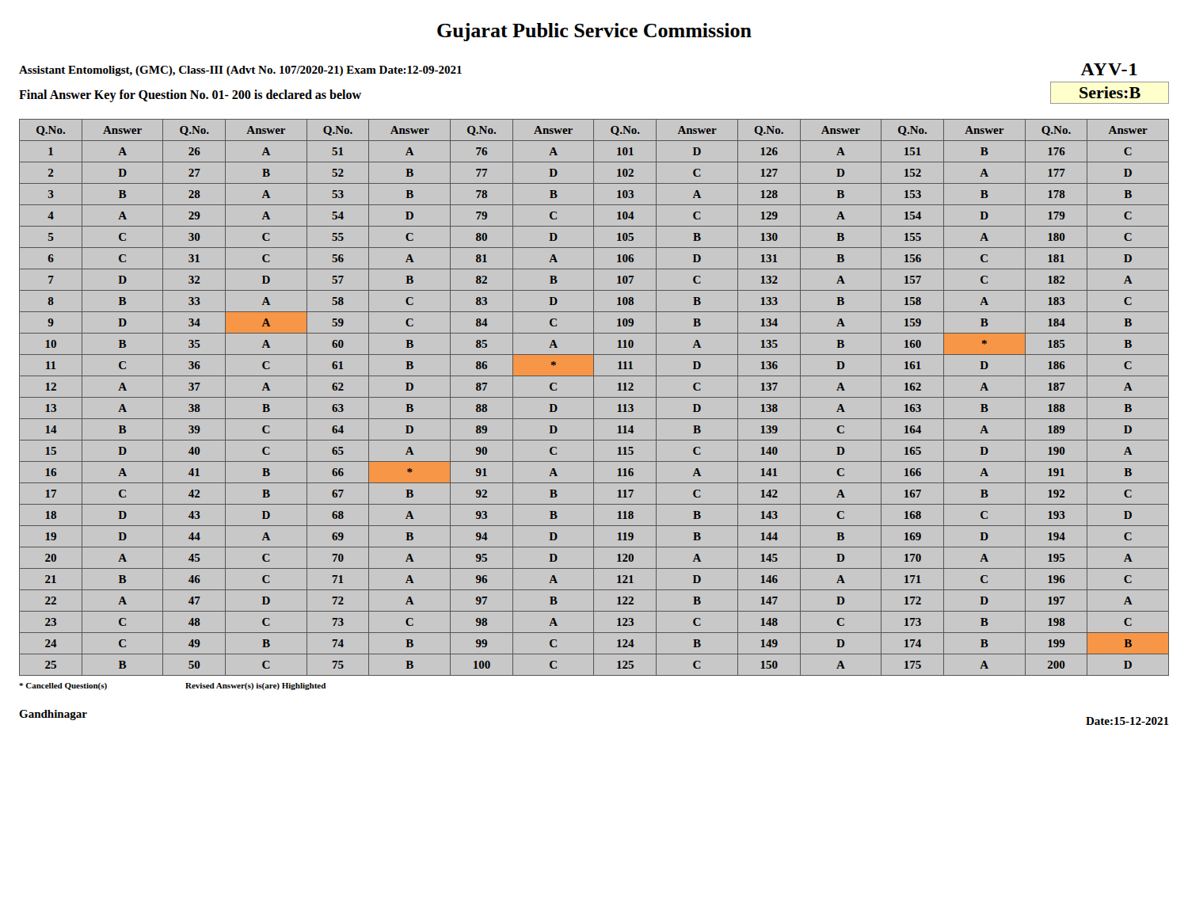Gujarat Public Service Commission
Assistant Entomoligst, (GMC), Class-III (Advt No. 107/2020-21) Exam Date:12-09-2021
AYV-1 Series:B
Final Answer Key for Question No. 01- 200 is declared as below
| Q.No. | Answer | Q.No. | Answer | Q.No. | Answer | Q.No. | Answer | Q.No. | Answer | Q.No. | Answer | Q.No. | Answer | Q.No. | Answer |
| --- | --- | --- | --- | --- | --- | --- | --- | --- | --- | --- | --- | --- | --- | --- | --- |
| 1 | A | 26 | A | 51 | A | 76 | A | 101 | D | 126 | A | 151 | B | 176 | C |
| 2 | D | 27 | B | 52 | B | 77 | D | 102 | C | 127 | D | 152 | A | 177 | D |
| 3 | B | 28 | A | 53 | B | 78 | B | 103 | A | 128 | B | 153 | B | 178 | B |
| 4 | A | 29 | A | 54 | D | 79 | C | 104 | C | 129 | A | 154 | D | 179 | C |
| 5 | C | 30 | C | 55 | C | 80 | D | 105 | B | 130 | B | 155 | A | 180 | C |
| 6 | C | 31 | C | 56 | A | 81 | A | 106 | D | 131 | B | 156 | C | 181 | D |
| 7 | D | 32 | D | 57 | B | 82 | B | 107 | C | 132 | A | 157 | C | 182 | A |
| 8 | B | 33 | A | 58 | C | 83 | D | 108 | B | 133 | B | 158 | A | 183 | C |
| 9 | D | 34 | A | 59 | C | 84 | C | 109 | B | 134 | A | 159 | B | 184 | B |
| 10 | B | 35 | A | 60 | B | 85 | A | 110 | A | 135 | B | 160 | * | 185 | B |
| 11 | C | 36 | C | 61 | B | 86 | * | 111 | D | 136 | D | 161 | D | 186 | C |
| 12 | A | 37 | A | 62 | D | 87 | C | 112 | C | 137 | A | 162 | A | 187 | A |
| 13 | A | 38 | B | 63 | B | 88 | D | 113 | D | 138 | A | 163 | B | 188 | B |
| 14 | B | 39 | C | 64 | D | 89 | D | 114 | B | 139 | C | 164 | A | 189 | D |
| 15 | D | 40 | C | 65 | A | 90 | C | 115 | C | 140 | D | 165 | D | 190 | A |
| 16 | A | 41 | B | 66 | * | 91 | A | 116 | A | 141 | C | 166 | A | 191 | B |
| 17 | C | 42 | B | 67 | B | 92 | B | 117 | C | 142 | A | 167 | B | 192 | C |
| 18 | D | 43 | D | 68 | A | 93 | B | 118 | B | 143 | C | 168 | C | 193 | D |
| 19 | D | 44 | A | 69 | B | 94 | D | 119 | B | 144 | B | 169 | D | 194 | C |
| 20 | A | 45 | C | 70 | A | 95 | D | 120 | A | 145 | D | 170 | A | 195 | A |
| 21 | B | 46 | C | 71 | A | 96 | A | 121 | D | 146 | A | 171 | C | 196 | C |
| 22 | A | 47 | D | 72 | A | 97 | B | 122 | B | 147 | D | 172 | D | 197 | A |
| 23 | C | 48 | C | 73 | C | 98 | A | 123 | C | 148 | C | 173 | B | 198 | C |
| 24 | C | 49 | B | 74 | B | 99 | C | 124 | B | 149 | D | 174 | B | 199 | B |
| 25 | B | 50 | C | 75 | B | 100 | C | 125 | C | 150 | A | 175 | A | 200 | D |
* Cancelled Question(s)
Revised Answer(s) is(are) Highlighted
Gandhinagar
Date:15-12-2021